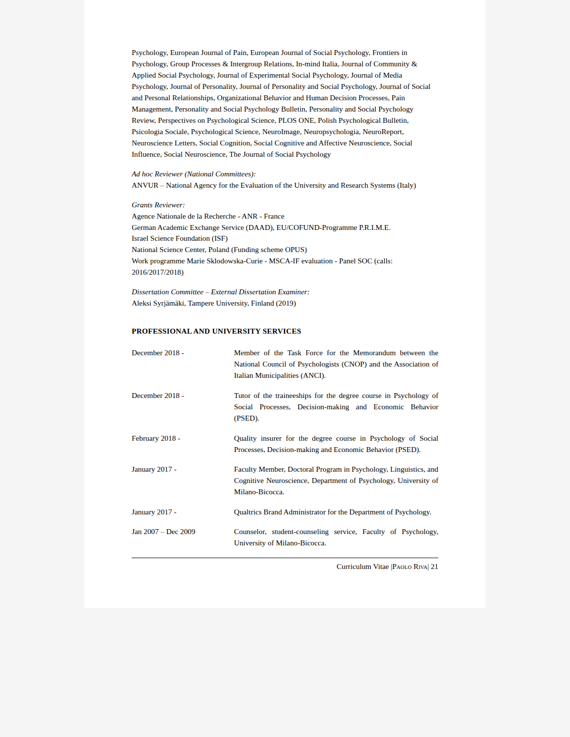Psychology, European Journal of Pain, European Journal of Social Psychology, Frontiers in Psychology, Group Processes & Intergroup Relations, In-mind Italia, Journal of Community & Applied Social Psychology, Journal of Experimental Social Psychology, Journal of Media Psychology, Journal of Personality, Journal of Personality and Social Psychology, Journal of Social and Personal Relationships, Organizational Behavior and Human Decision Processes, Pain Management, Personality and Social Psychology Bulletin, Personality and Social Psychology Review, Perspectives on Psychological Science, PLOS ONE, Polish Psychological Bulletin, Psicologia Sociale, Psychological Science, NeuroImage, Neuropsychologia, NeuroReport, Neuroscience Letters, Social Cognition, Social Cognitive and Affective Neuroscience, Social Influence, Social Neuroscience, The Journal of Social Psychology
Ad hoc Reviewer (National Committees):
ANVUR – National Agency for the Evaluation of the University and Research Systems (Italy)
Grants Reviewer:
Agence Nationale de la Recherche - ANR - France
German Academic Exchange Service (DAAD), EU/COFUND-Programme P.R.I.M.E.
Israel Science Foundation (ISF)
National Science Center, Poland (Funding scheme OPUS)
Work programme Marie Sklodowska-Curie - MSCA-IF evaluation - Panel SOC (calls: 2016/2017/2018)
Dissertation Committee – External Dissertation Examiner:
Aleksi Syrjämäki, Tampere University, Finland (2019)
PROFESSIONAL AND UNIVERSITY SERVICES
| December 2018 - | Member of the Task Force for the Memorandum between the National Council of Psychologists (CNOP) and the Association of Italian Municipalities (ANCI). |
| December 2018 - | Tutor of the traineeships for the degree course in Psychology of Social Processes, Decision-making and Economic Behavior (PSED). |
| February 2018 - | Quality insurer for the degree course in Psychology of Social Processes, Decision-making and Economic Behavior (PSED). |
| January 2017 - | Faculty Member, Doctoral Program in Psychology, Linguistics, and Cognitive Neuroscience, Department of Psychology, University of Milano-Bicocca. |
| January 2017 - | Qualtrics Brand Administrator for the Department of Psychology. |
| Jan 2007 – Dec 2009 | Counselor, student-counseling service, Faculty of Psychology, University of Milano-Bicocca. |
Curriculum Vitae |Paolo Riva| 21